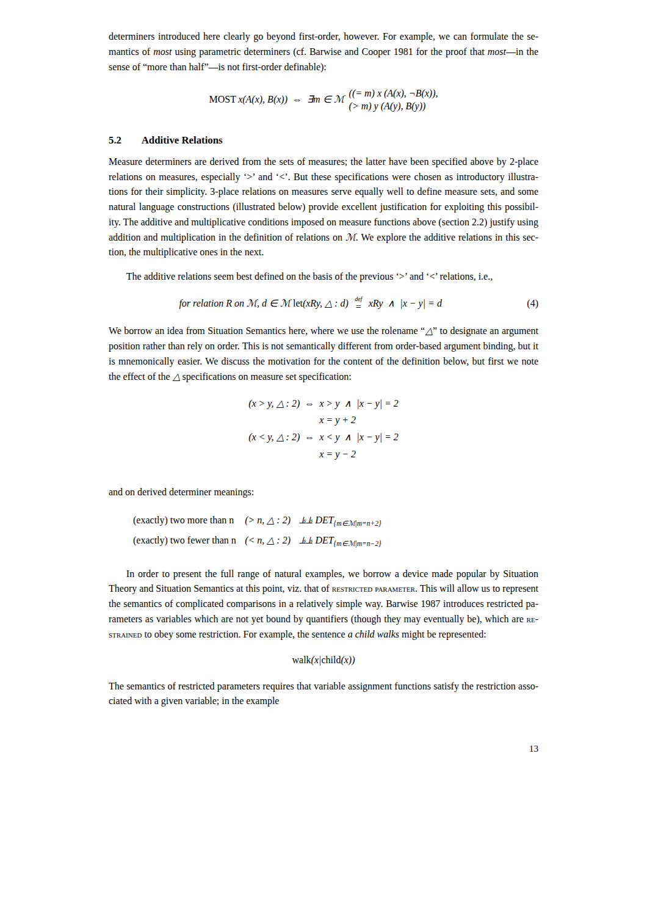determiners introduced here clearly go beyond first-order, however. For example, we can formulate the semantics of most using parametric determiners (cf. Barwise and Cooper 1981 for the proof that most—in the sense of “more than half”—is not first-order definable):
| MOST x(A(x), B(x)) | ⇔ | ∃m ∈ ℳ | ((= m) x (A(x), ¬B(x)), (> m) y (A(y), B(y)) |
5.2 Additive Relations
Measure determiners are derived from the sets of measures; the latter have been specified above by 2-place relations on measures, especially ‘>’ and ‘<’. But these specifications were chosen as introductory illustrations for their simplicity. 3-place relations on measures serve equally well to define measure sets, and some natural language constructions (illustrated below) provide excellent justification for exploiting this possibility. The additive and multiplicative conditions imposed on measure functions above (section 2.2) justify using addition and multiplication in the definition of relations on ℳ. We explore the additive relations in this section, the multiplicative ones in the next.
The additive relations seem best defined on the basis of the previous ‘>’ and ‘<’ relations, i.e.,
for relation R on ℳ, d ∈ ℳ let(xRy, △ : d) def = xRy ∧ |x − y| = d
(4)
We borrow an idea from Situation Semantics here, where we use the rolename “△” to designate an argument position rather than rely on order. This is not semantically different from order-based argument binding, but it is mnemonically easier. We discuss the motivation for the content of the definition below, but first we note the effect of the △ specifications on measure set specification:
| (x > y, △ : 2) | ⇔ | x > y ∧ /x − y/ = 2 |
| | | x = y + 2 |
| (x < y, △ : 2) | ⇔ | x < y ∧ /x − y/ = 2 |
| | | x = y − 2 |
and on derived determiner meanings:
| (exactly) two more than n | (> n, △ : 2) | ⫡⫡ DET {m∈ℳ/m=n+2} |
| (exactly) two fewer than n | (< n, △ : 2) | ⫡⫡ DET {m∈ℳ/m=n−2} |
In order to present the full range of natural examples, we borrow a device made popular by Situation Theory and Situation Semantics at this point, viz. that of restricted parameter. This will allow us to represent the semantics of complicated comparisons in a relatively simple way. Barwise 1987 introduces restricted parameters as variables which are not yet bound by quantifiers (though they may eventually be), which are restrained to obey some restriction. For example, the sentence a child walks might be represented:
walk(x|child(x))
The semantics of restricted parameters requires that variable assignment functions satisfy the restriction associated with a given variable; in the example
13